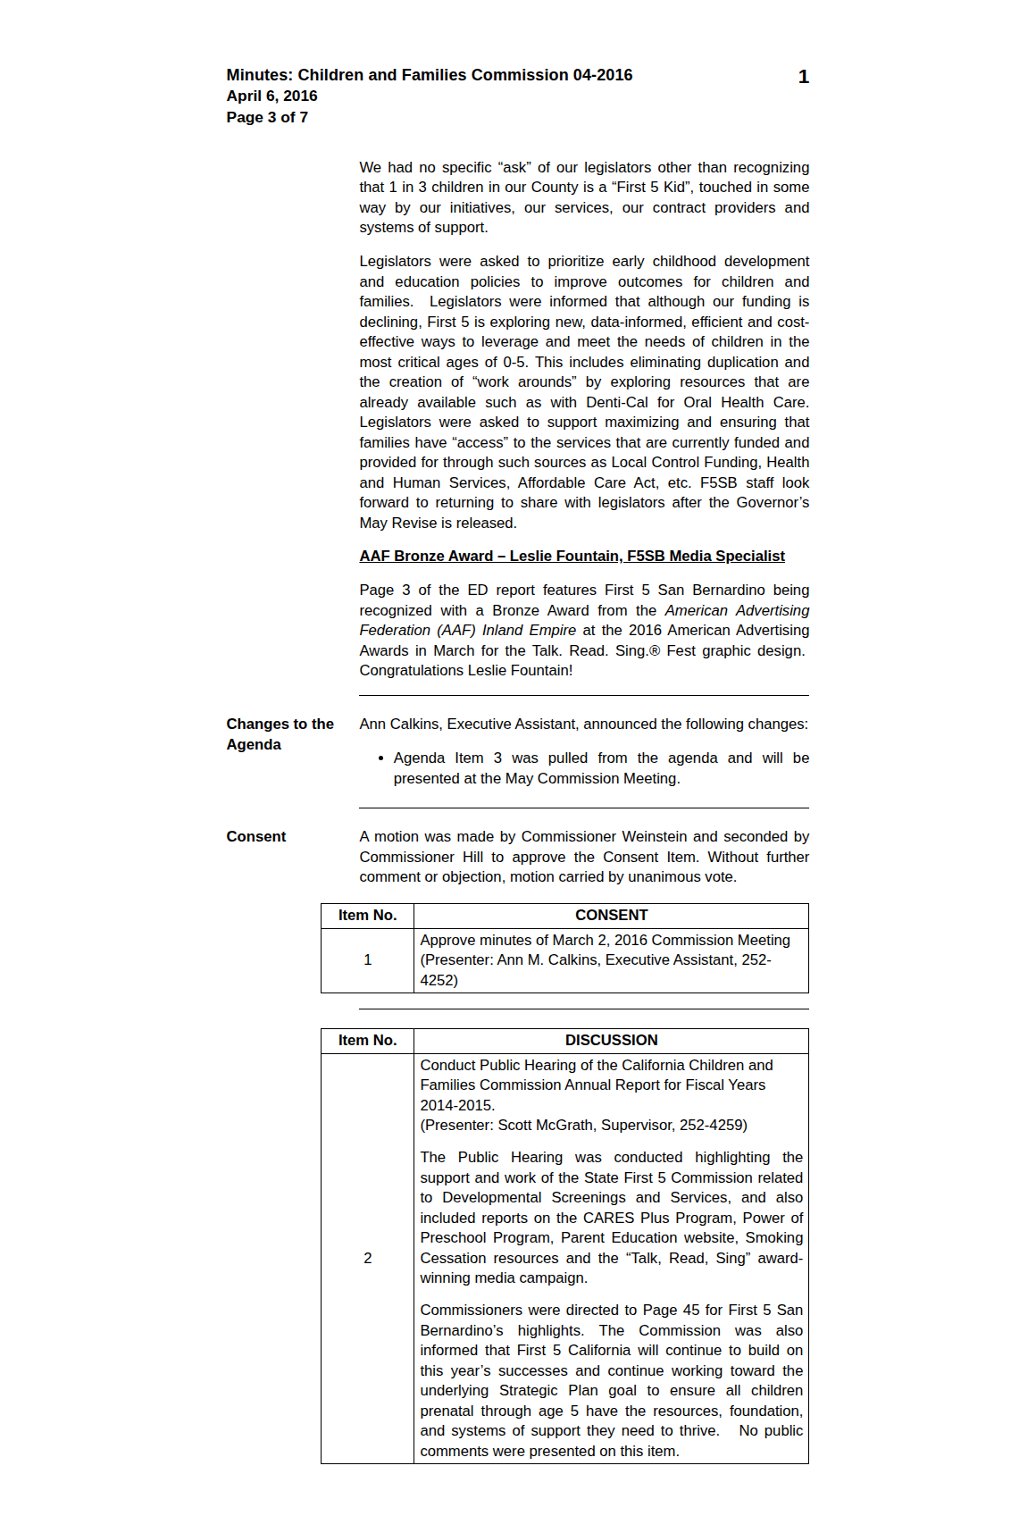1
Minutes: Children and Families Commission 04-2016
April 6, 2016
Page 3 of 7
We had no specific “ask” of our legislators other than recognizing that 1 in 3 children in our County is a “First 5 Kid”, touched in some way by our initiatives, our services, our contract providers and systems of support.
Legislators were asked to prioritize early childhood development and education policies to improve outcomes for children and families. Legislators were informed that although our funding is declining, First 5 is exploring new, data-informed, efficient and cost-effective ways to leverage and meet the needs of children in the most critical ages of 0-5. This includes eliminating duplication and the creation of “work arounds” by exploring resources that are already available such as with Denti-Cal for Oral Health Care. Legislators were asked to support maximizing and ensuring that families have “access” to the services that are currently funded and provided for through such sources as Local Control Funding, Health and Human Services, Affordable Care Act, etc. F5SB staff look forward to returning to share with legislators after the Governor’s May Revise is released.
AAF Bronze Award – Leslie Fountain, F5SB Media Specialist
Page 3 of the ED report features First 5 San Bernardino being recognized with a Bronze Award from the American Advertising Federation (AAF) Inland Empire at the 2016 American Advertising Awards in March for the Talk. Read. Sing.® Fest graphic design. Congratulations Leslie Fountain!
Changes to the Agenda
Ann Calkins, Executive Assistant, announced the following changes:
Agenda Item 3 was pulled from the agenda and will be presented at the May Commission Meeting.
Consent
A motion was made by Commissioner Weinstein and seconded by Commissioner Hill to approve the Consent Item. Without further comment or objection, motion carried by unanimous vote.
| Item No. | CONSENT |
| --- | --- |
| 1 | Approve minutes of March 2, 2016 Commission Meeting (Presenter: Ann M. Calkins, Executive Assistant, 252-4252) |
| Item No. | DISCUSSION |
| --- | --- |
| 2 | Conduct Public Hearing of the California Children and Families Commission Annual Report for Fiscal Years 2014-2015. (Presenter: Scott McGrath, Supervisor, 252-4259) The Public Hearing was conducted highlighting the support and work of the State First 5 Commission related to Developmental Screenings and Services, and also included reports on the CARES Plus Program, Power of Preschool Program, Parent Education website, Smoking Cessation resources and the “Talk, Read, Sing” award-winning media campaign. Commissioners were directed to Page 45 for First 5 San Bernardino’s highlights. The Commission was also informed that First 5 California will continue to build on this year’s successes and continue working toward the underlying Strategic Plan goal to ensure all children prenatal through age 5 have the resources, foundation, and systems of support they need to thrive. No public comments were presented on this item. |